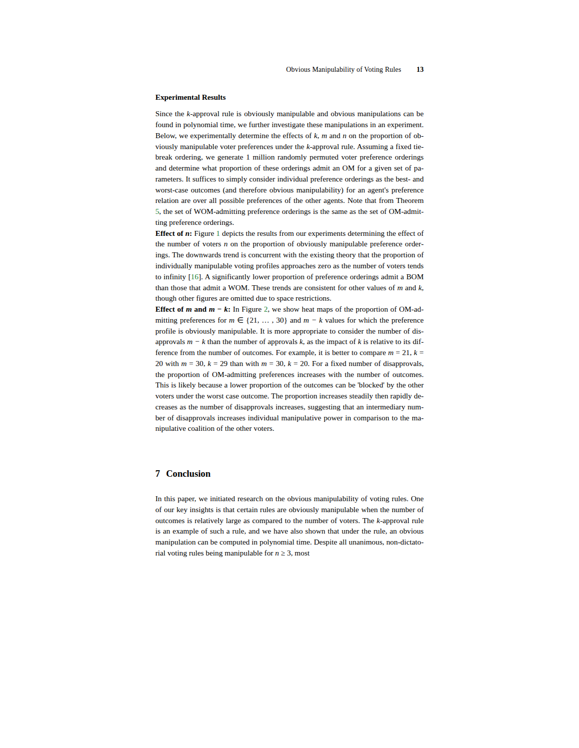Obvious Manipulability of Voting Rules13
Experimental Results
Since the k-approval rule is obviously manipulable and obvious manipulations can be found in polynomial time, we further investigate these manipulations in an experiment. Below, we experimentally determine the effects of k, m and n on the proportion of obviously manipulable voter preferences under the k-approval rule. Assuming a fixed tie-break ordering, we generate 1 million randomly permuted voter preference orderings and determine what proportion of these orderings admit an OM for a given set of parameters. It suffices to simply consider individual preference orderings as the best- and worst-case outcomes (and therefore obvious manipulability) for an agent's preference relation are over all possible preferences of the other agents. Note that from Theorem 5, the set of WOM-admitting preference orderings is the same as the set of OM-admitting preference orderings.
Effect of n: Figure 1 depicts the results from our experiments determining the effect of the number of voters n on the proportion of obviously manipulable preference orderings. The downwards trend is concurrent with the existing theory that the proportion of individually manipulable voting profiles approaches zero as the number of voters tends to infinity [16]. A significantly lower proportion of preference orderings admit a BOM than those that admit a WOM. These trends are consistent for other values of m and k, though other figures are omitted due to space restrictions.
Effect of m and m − k: In Figure 2, we show heat maps of the proportion of OM-admitting preferences for m ∈ {21, … , 30} and m − k values for which the preference profile is obviously manipulable. It is more appropriate to consider the number of disapprovals m − k than the number of approvals k, as the impact of k is relative to its difference from the number of outcomes. For example, it is better to compare m = 21, k = 20 with m = 30, k = 29 than with m = 30, k = 20. For a fixed number of disapprovals, the proportion of OM-admitting preferences increases with the number of outcomes. This is likely because a lower proportion of the outcomes can be 'blocked' by the other voters under the worst case outcome. The proportion increases steadily then rapidly decreases as the number of disapprovals increases, suggesting that an intermediary number of disapprovals increases individual manipulative power in comparison to the manipulative coalition of the other voters.
7 Conclusion
In this paper, we initiated research on the obvious manipulability of voting rules. One of our key insights is that certain rules are obviously manipulable when the number of outcomes is relatively large as compared to the number of voters. The k-approval rule is an example of such a rule, and we have also shown that under the rule, an obvious manipulation can be computed in polynomial time. Despite all unanimous, non-dictatorial voting rules being manipulable for n ≥ 3, most